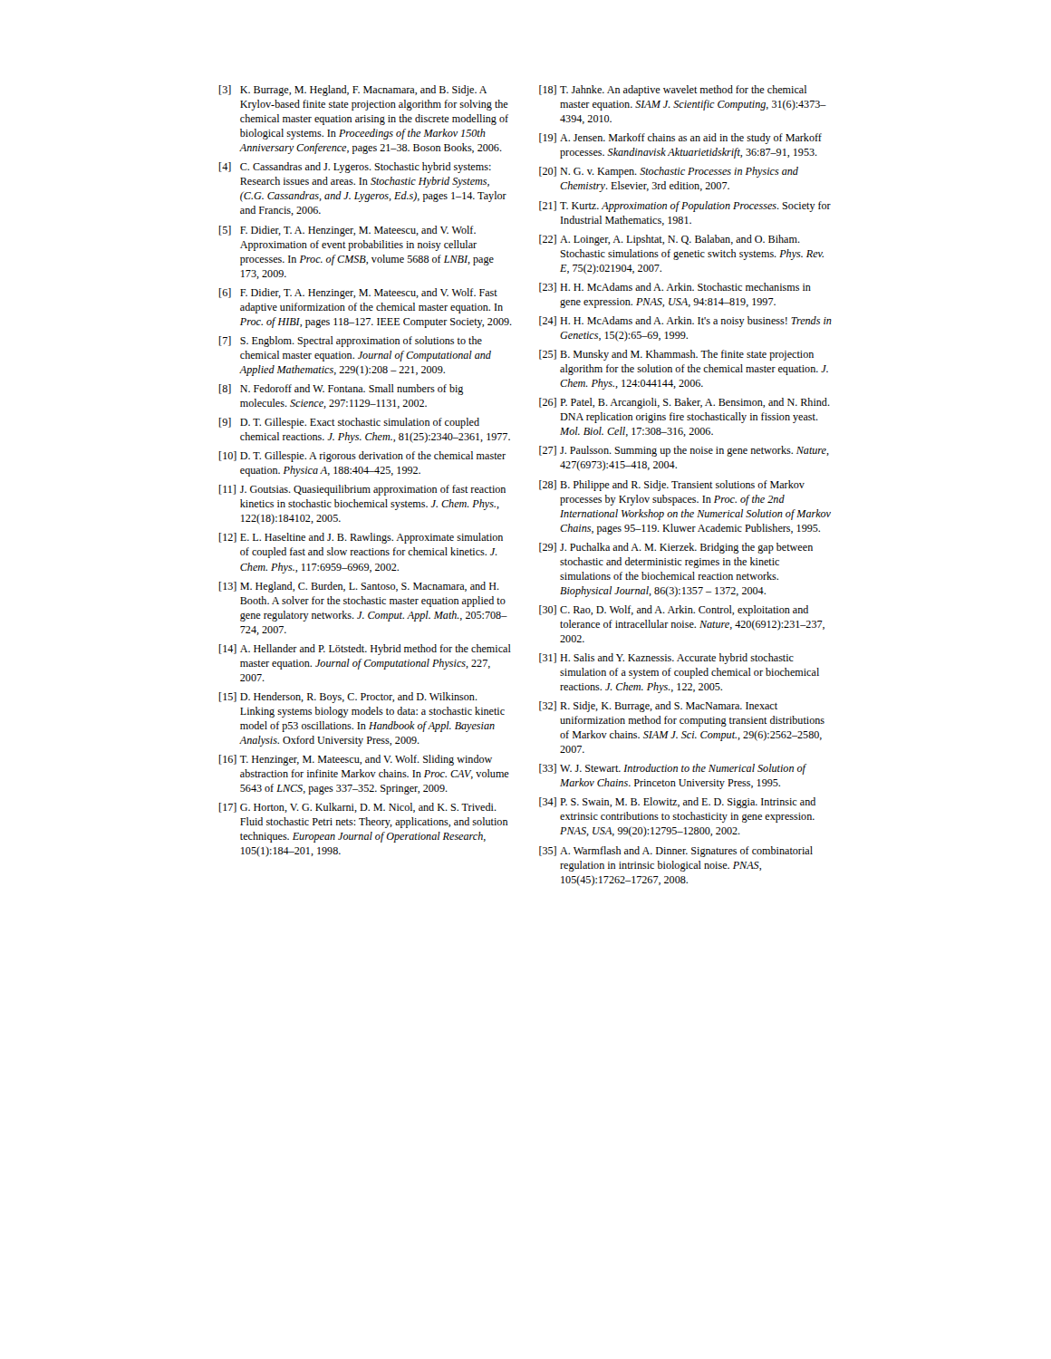[3] K. Burrage, M. Hegland, F. Macnamara, and B. Sidje. A Krylov-based finite state projection algorithm for solving the chemical master equation arising in the discrete modelling of biological systems. In Proceedings of the Markov 150th Anniversary Conference, pages 21–38. Boson Books, 2006.
[4] C. Cassandras and J. Lygeros. Stochastic hybrid systems: Research issues and areas. In Stochastic Hybrid Systems, (C.G. Cassandras, and J. Lygeros, Ed.s), pages 1–14. Taylor and Francis, 2006.
[5] F. Didier, T. A. Henzinger, M. Mateescu, and V. Wolf. Approximation of event probabilities in noisy cellular processes. In Proc. of CMSB, volume 5688 of LNBI, page 173, 2009.
[6] F. Didier, T. A. Henzinger, M. Mateescu, and V. Wolf. Fast adaptive uniformization of the chemical master equation. In Proc. of HIBI, pages 118–127. IEEE Computer Society, 2009.
[7] S. Engblom. Spectral approximation of solutions to the chemical master equation. Journal of Computational and Applied Mathematics, 229(1):208 – 221, 2009.
[8] N. Fedoroff and W. Fontana. Small numbers of big molecules. Science, 297:1129–1131, 2002.
[9] D. T. Gillespie. Exact stochastic simulation of coupled chemical reactions. J. Phys. Chem., 81(25):2340–2361, 1977.
[10] D. T. Gillespie. A rigorous derivation of the chemical master equation. Physica A, 188:404–425, 1992.
[11] J. Goutsias. Quasiequilibrium approximation of fast reaction kinetics in stochastic biochemical systems. J. Chem. Phys., 122(18):184102, 2005.
[12] E. L. Haseltine and J. B. Rawlings. Approximate simulation of coupled fast and slow reactions for chemical kinetics. J. Chem. Phys., 117:6959–6969, 2002.
[13] M. Hegland, C. Burden, L. Santoso, S. Macnamara, and H. Booth. A solver for the stochastic master equation applied to gene regulatory networks. J. Comput. Appl. Math., 205:708–724, 2007.
[14] A. Hellander and P. Lötstedt. Hybrid method for the chemical master equation. Journal of Computational Physics, 227, 2007.
[15] D. Henderson, R. Boys, C. Proctor, and D. Wilkinson. Linking systems biology models to data: a stochastic kinetic model of p53 oscillations. In Handbook of Appl. Bayesian Analysis. Oxford University Press, 2009.
[16] T. Henzinger, M. Mateescu, and V. Wolf. Sliding window abstraction for infinite Markov chains. In Proc. CAV, volume 5643 of LNCS, pages 337–352. Springer, 2009.
[17] G. Horton, V. G. Kulkarni, D. M. Nicol, and K. S. Trivedi. Fluid stochastic Petri nets: Theory, applications, and solution techniques. European Journal of Operational Research, 105(1):184–201, 1998.
[18] T. Jahnke. An adaptive wavelet method for the chemical master equation. SIAM J. Scientific Computing, 31(6):4373–4394, 2010.
[19] A. Jensen. Markoff chains as an aid in the study of Markoff processes. Skandinavisk Aktuarietidskrift, 36:87–91, 1953.
[20] N. G. v. Kampen. Stochastic Processes in Physics and Chemistry. Elsevier, 3rd edition, 2007.
[21] T. Kurtz. Approximation of Population Processes. Society for Industrial Mathematics, 1981.
[22] A. Loinger, A. Lipshtat, N. Q. Balaban, and O. Biham. Stochastic simulations of genetic switch systems. Phys. Rev. E, 75(2):021904, 2007.
[23] H. H. McAdams and A. Arkin. Stochastic mechanisms in gene expression. PNAS, USA, 94:814–819, 1997.
[24] H. H. McAdams and A. Arkin. It's a noisy business! Trends in Genetics, 15(2):65–69, 1999.
[25] B. Munsky and M. Khammash. The finite state projection algorithm for the solution of the chemical master equation. J. Chem. Phys., 124:044144, 2006.
[26] P. Patel, B. Arcangioli, S. Baker, A. Bensimon, and N. Rhind. DNA replication origins fire stochastically in fission yeast. Mol. Biol. Cell, 17:308–316, 2006.
[27] J. Paulsson. Summing up the noise in gene networks. Nature, 427(6973):415–418, 2004.
[28] B. Philippe and R. Sidje. Transient solutions of Markov processes by Krylov subspaces. In Proc. of the 2nd International Workshop on the Numerical Solution of Markov Chains, pages 95–119. Kluwer Academic Publishers, 1995.
[29] J. Puchalka and A. M. Kierzek. Bridging the gap between stochastic and deterministic regimes in the kinetic simulations of the biochemical reaction networks. Biophysical Journal, 86(3):1357 – 1372, 2004.
[30] C. Rao, D. Wolf, and A. Arkin. Control, exploitation and tolerance of intracellular noise. Nature, 420(6912):231–237, 2002.
[31] H. Salis and Y. Kaznessis. Accurate hybrid stochastic simulation of a system of coupled chemical or biochemical reactions. J. Chem. Phys., 122, 2005.
[32] R. Sidje, K. Burrage, and S. MacNamara. Inexact uniformization method for computing transient distributions of Markov chains. SIAM J. Sci. Comput., 29(6):2562–2580, 2007.
[33] W. J. Stewart. Introduction to the Numerical Solution of Markov Chains. Princeton University Press, 1995.
[34] P. S. Swain, M. B. Elowitz, and E. D. Siggia. Intrinsic and extrinsic contributions to stochasticity in gene expression. PNAS, USA, 99(20):12795–12800, 2002.
[35] A. Warmflash and A. Dinner. Signatures of combinatorial regulation in intrinsic biological noise. PNAS, 105(45):17262–17267, 2008.